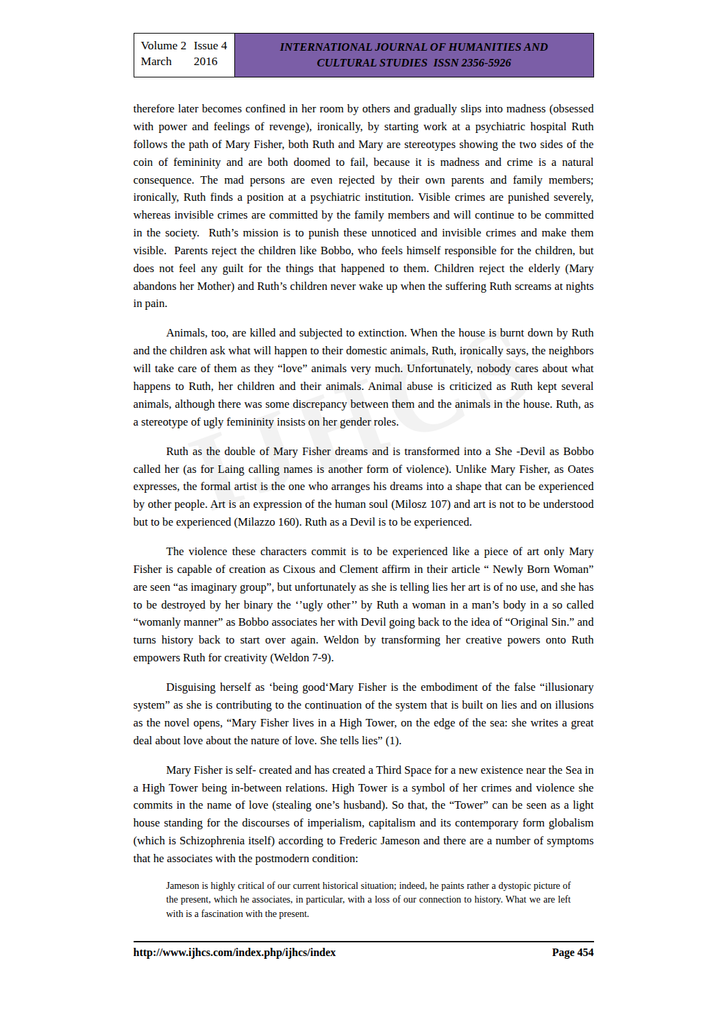IJHCS
| Volume 2 | Issue 4 |
| March | 2016 |
INTERNATIONAL JOURNAL OF HUMANITIES AND
CULTURAL STUDIES ISSN 2356-5926
therefore later becomes confined in her room by others and gradually slips into madness (obsessed with power and feelings of revenge), ironically, by starting work at a psychiatric hospital Ruth follows the path of Mary Fisher, both Ruth and Mary are stereotypes showing the two sides of the coin of femininity and are both doomed to fail, because it is madness and crime is a natural consequence. The mad persons are even rejected by their own parents and family members; ironically, Ruth finds a position at a psychiatric institution. Visible crimes are punished severely, whereas invisible crimes are committed by the family members and will continue to be committed in the society. Ruth’s mission is to punish these unnoticed and invisible crimes and make them visible. Parents reject the children like Bobbo, who feels himself responsible for the children, but does not feel any guilt for the things that happened to them. Children reject the elderly (Mary abandons her Mother) and Ruth’s children never wake up when the suffering Ruth screams at nights in pain.
Animals, too, are killed and subjected to extinction. When the house is burnt down by Ruth and the children ask what will happen to their domestic animals, Ruth, ironically says, the neighbors will take care of them as they “love” animals very much. Unfortunately, nobody cares about what happens to Ruth, her children and their animals. Animal abuse is criticized as Ruth kept several animals, although there was some discrepancy between them and the animals in the house. Ruth, as a stereotype of ugly femininity insists on her gender roles.
Ruth as the double of Mary Fisher dreams and is transformed into a She -Devil as Bobbo called her (as for Laing calling names is another form of violence). Unlike Mary Fisher, as Oates expresses, the formal artist is the one who arranges his dreams into a shape that can be experienced by other people. Art is an expression of the human soul (Milosz 107) and art is not to be understood but to be experienced (Milazzo 160). Ruth as a Devil is to be experienced.
The violence these characters commit is to be experienced like a piece of art only Mary Fisher is capable of creation as Cixous and Clement affirm in their article “ Newly Born Woman” are seen “as imaginary group”, but unfortunately as she is telling lies her art is of no use, and she has to be destroyed by her binary the ‘’ugly other’’ by Ruth a woman in a man’s body in a so called “womanly manner” as Bobbo associates her with Devil going back to the idea of “Original Sin.” and turns history back to start over again. Weldon by transforming her creative powers onto Ruth empowers Ruth for creativity (Weldon 7-9).
Disguising herself as ‘being good‘Mary Fisher is the embodiment of the false “illusionary system” as she is contributing to the continuation of the system that is built on lies and on illusions as the novel opens, “Mary Fisher lives in a High Tower, on the edge of the sea: she writes a great deal about love about the nature of love. She tells lies” (1).
Mary Fisher is self- created and has created a Third Space for a new existence near the Sea in a High Tower being in-between relations. High Tower is a symbol of her crimes and violence she commits in the name of love (stealing one’s husband). So that, the “Tower” can be seen as a light house standing for the discourses of imperialism, capitalism and its contemporary form globalism (which is Schizophrenia itself) according to Frederic Jameson and there are a number of symptoms that he associates with the postmodern condition:
Jameson is highly critical of our current historical situation; indeed, he paints rather a dystopic picture of the present, which he associates, in particular, with a loss of our connection to history. What we are left with is a fascination with the present.
http://www.ijhcs.com/index.php/ijhcs/index Page 454